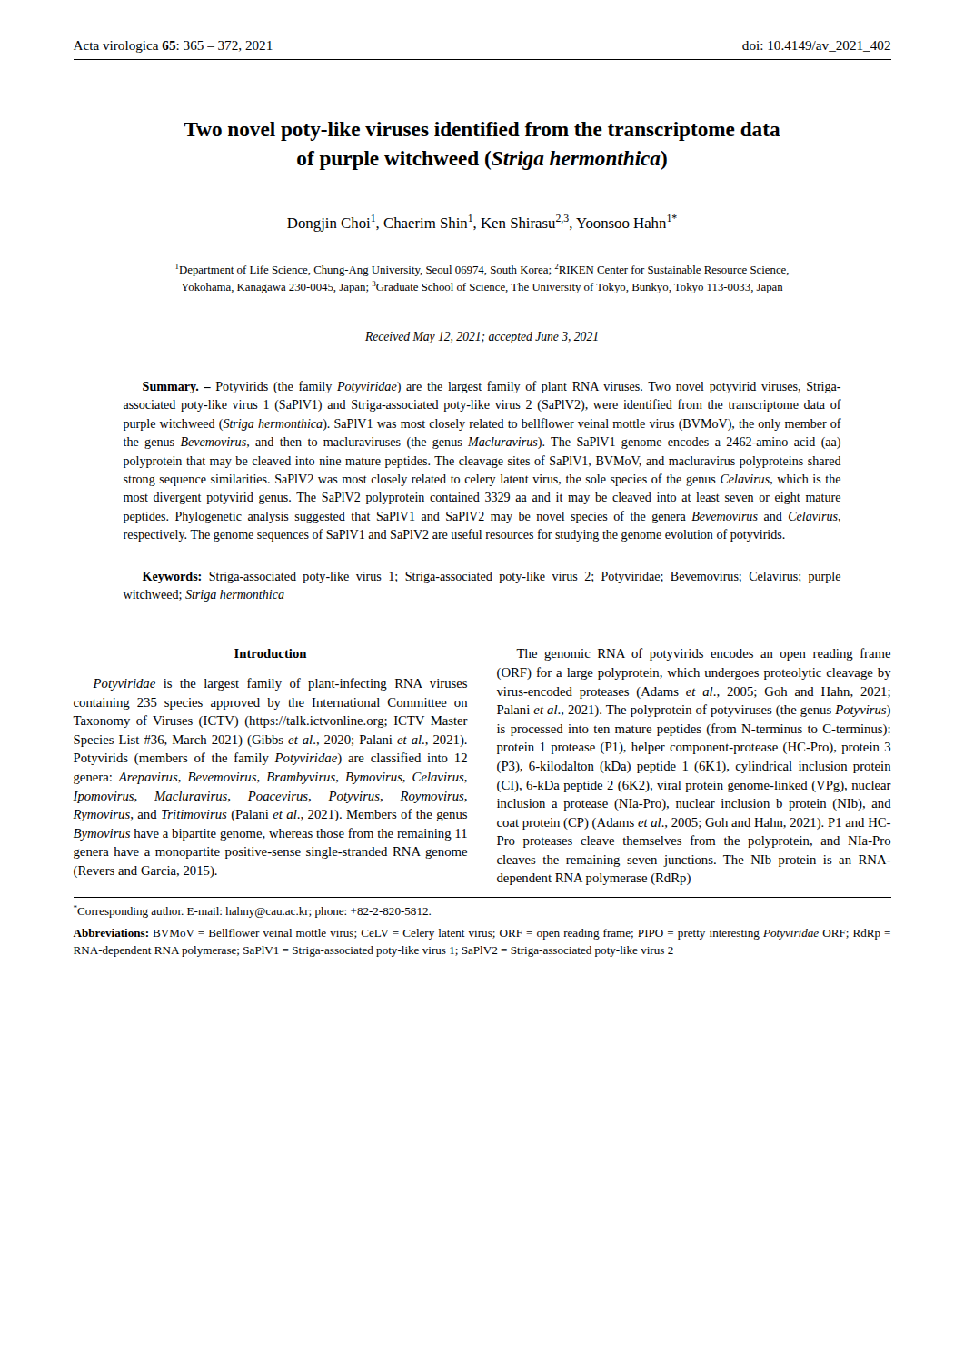Acta virologica 65: 365 – 372, 2021 doi: 10.4149/av_2021_402
Two novel poty-like viruses identified from the transcriptome data
of purple witchweed (Striga hermonthica)
Dongjin Choi1, Chaerim Shin1, Ken Shirasu2,3, Yoonsoo Hahn1*
1Department of Life Science, Chung-Ang University, Seoul 06974, South Korea; 2RIKEN Center for Sustainable Resource Science,
Yokohama, Kanagawa 230-0045, Japan; 3Graduate School of Science, The University of Tokyo, Bunkyo, Tokyo 113-0033, Japan
Received May 12, 2021; accepted June 3, 2021
Summary. – Potyvirids (the family Potyviridae) are the largest family of plant RNA viruses. Two novel potyvirid viruses, Striga-associated poty-like virus 1 (SaPlV1) and Striga-associated poty-like virus 2 (SaPlV2), were identified from the transcriptome data of purple witchweed (Striga hermonthica). SaPlV1 was most closely related to bellflower veinal mottle virus (BVMoV), the only member of the genus Bevemovirus, and then to macluraviruses (the genus Macluravirus). The SaPlV1 genome encodes a 2462-amino acid (aa) polyprotein that may be cleaved into nine mature peptides. The cleavage sites of SaPlV1, BVMoV, and macluravirus polyproteins shared strong sequence similarities. SaPlV2 was most closely related to celery latent virus, the sole species of the genus Celavirus, which is the most divergent potyvirid genus. The SaPlV2 polyprotein contained 3329 aa and it may be cleaved into at least seven or eight mature peptides. Phylogenetic analysis suggested that SaPlV1 and SaPlV2 may be novel species of the genera Bevemovirus and Celavirus, respectively. The genome sequences of SaPlV1 and SaPlV2 are useful resources for studying the genome evolution of potyvirids.
Keywords: Striga-associated poty-like virus 1; Striga-associated poty-like virus 2; Potyviridae; Bevemovirus; Celavirus; purple witchweed; Striga hermonthica
Introduction
Potyviridae is the largest family of plant-infecting RNA viruses containing 235 species approved by the International Committee on Taxonomy of Viruses (ICTV) (https://talk.ictvonline.org; ICTV Master Species List #36, March 2021) (Gibbs et al., 2020; Palani et al., 2021). Potyvirids (members of the family Potyviridae) are classified into 12 genera: Arepavirus, Bevemovirus, Brambyvirus, Bymovirus, Celavirus, Ipomovirus, Macluravirus, Poacevirus, Potyvirus, Roymovirus, Rymovirus, and Tritimovirus (Palani et al., 2021). Members of the genus Bymovirus have a bipartite genome, whereas those from the remaining 11 genera have a monopartite positive-sense single-stranded RNA genome (Revers and Garcia, 2015).
The genomic RNA of potyvirids encodes an open reading frame (ORF) for a large polyprotein, which undergoes proteolytic cleavage by virus-encoded proteases (Adams et al., 2005; Goh and Hahn, 2021; Palani et al., 2021). The polyprotein of potyviruses (the genus Potyvirus) is processed into ten mature peptides (from N-terminus to C-terminus): protein 1 protease (P1), helper component-protease (HC-Pro), protein 3 (P3), 6-kilodalton (kDa) peptide 1 (6K1), cylindrical inclusion protein (CI), 6-kDa peptide 2 (6K2), viral protein genome-linked (VPg), nuclear inclusion a protease (NIa-Pro), nuclear inclusion b protein (NIb), and coat protein (CP) (Adams et al., 2005; Goh and Hahn, 2021). P1 and HC-Pro proteases cleave themselves from the polyprotein, and NIa-Pro cleaves the remaining seven junctions. The NIb protein is an RNA-dependent RNA polymerase (RdRp)
*Corresponding author. E-mail: hahny@cau.ac.kr; phone: +82-2-820-5812.
Abbreviations: BVMoV = Bellflower veinal mottle virus; CeLV = Celery latent virus; ORF = open reading frame; PIPO = pretty interesting Potyviridae ORF; RdRp = RNA-dependent RNA polymerase; SaPlV1 = Striga-associated poty-like virus 1; SaPlV2 = Striga-associated poty-like virus 2